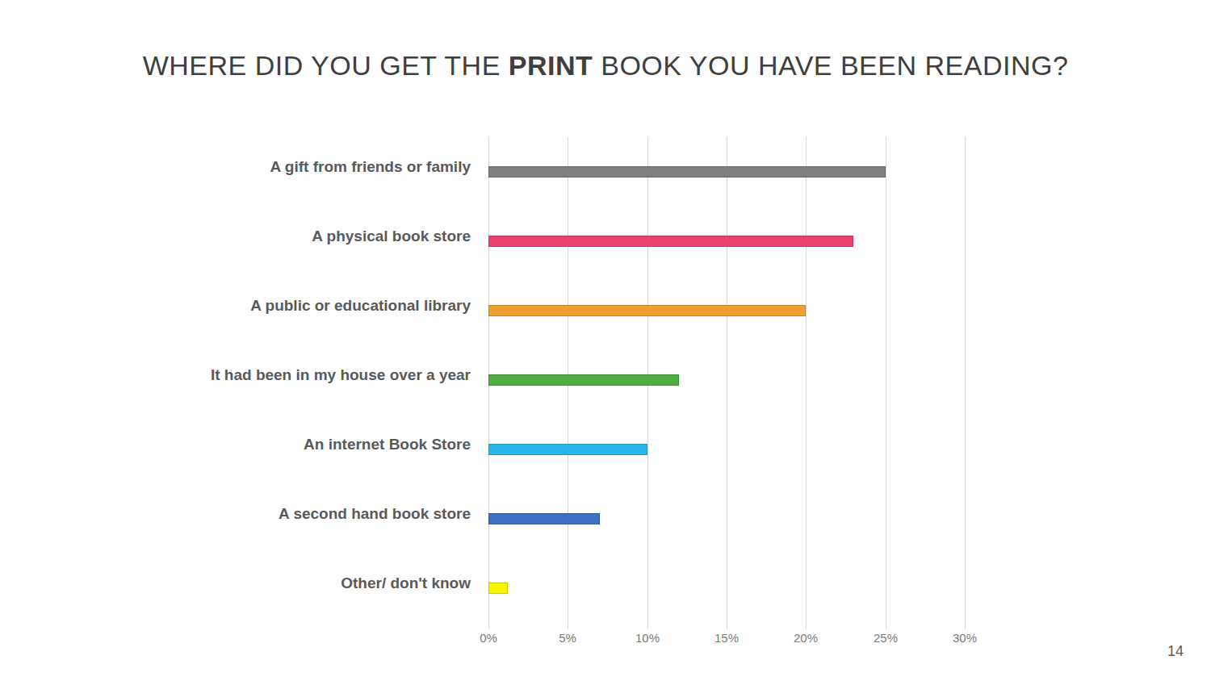Where did you get the print book you have been reading?
A gift from friends or family
A physical book store
A public or educational library
It had been in my house over a year
An internet Book Store
A second hand book store
Other/ don't know
0% 5% 10% 15% 20% 25% 30%
14